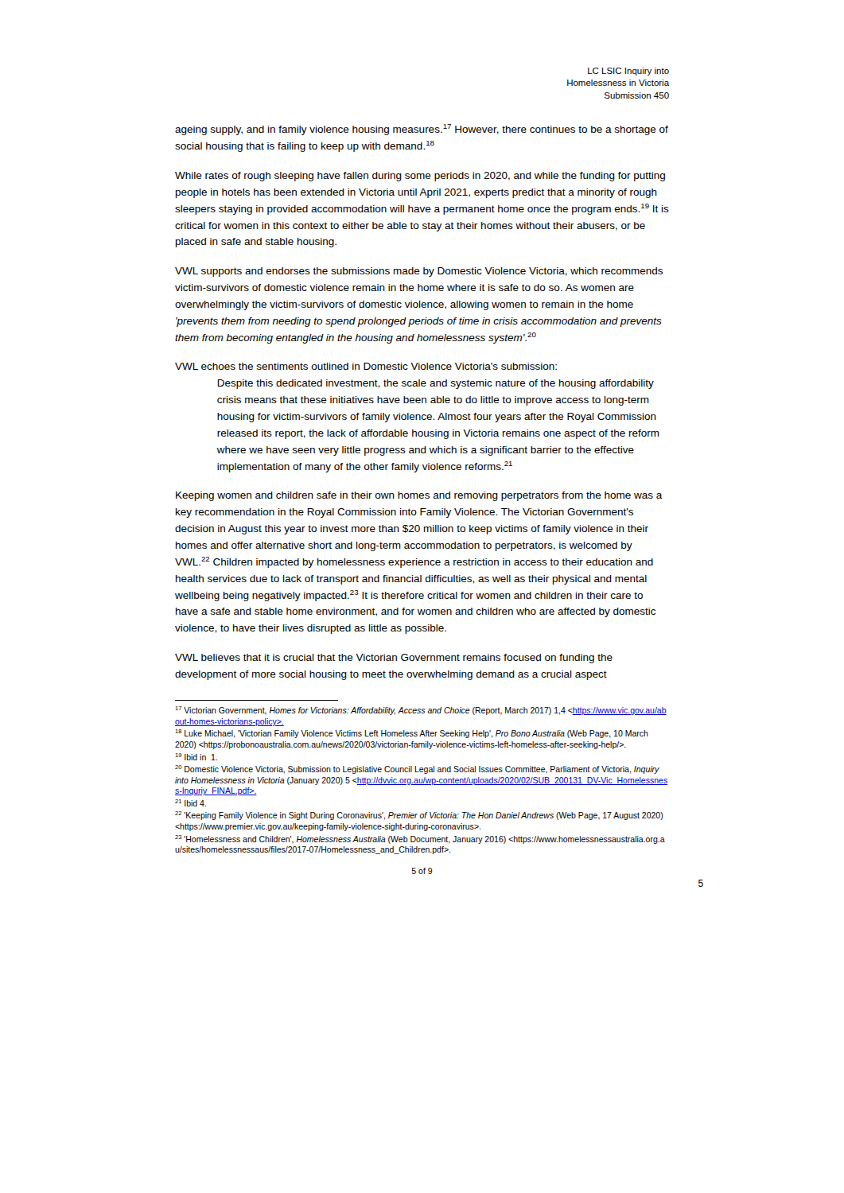LC LSIC Inquiry into
Homelessness in Victoria
Submission 450
ageing supply, and in family violence housing measures.17 However, there continues to be a shortage of social housing that is failing to keep up with demand.18
While rates of rough sleeping have fallen during some periods in 2020, and while the funding for putting people in hotels has been extended in Victoria until April 2021, experts predict that a minority of rough sleepers staying in provided accommodation will have a permanent home once the program ends.19 It is critical for women in this context to either be able to stay at their homes without their abusers, or be placed in safe and stable housing.
VWL supports and endorses the submissions made by Domestic Violence Victoria, which recommends victim-survivors of domestic violence remain in the home where it is safe to do so. As women are overwhelmingly the victim-survivors of domestic violence, allowing women to remain in the home 'prevents them from needing to spend prolonged periods of time in crisis accommodation and prevents them from becoming entangled in the housing and homelessness system'.20
VWL echoes the sentiments outlined in Domestic Violence Victoria's submission:
Despite this dedicated investment, the scale and systemic nature of the housing affordability crisis means that these initiatives have been able to do little to improve access to long-term housing for victim-survivors of family violence. Almost four years after the Royal Commission released its report, the lack of affordable housing in Victoria remains one aspect of the reform where we have seen very little progress and which is a significant barrier to the effective implementation of many of the other family violence reforms.21
Keeping women and children safe in their own homes and removing perpetrators from the home was a key recommendation in the Royal Commission into Family Violence. The Victorian Government's decision in August this year to invest more than $20 million to keep victims of family violence in their homes and offer alternative short and long-term accommodation to perpetrators, is welcomed by VWL.22 Children impacted by homelessness experience a restriction in access to their education and health services due to lack of transport and financial difficulties, as well as their physical and mental wellbeing being negatively impacted.23 It is therefore critical for women and children in their care to have a safe and stable home environment, and for women and children who are affected by domestic violence, to have their lives disrupted as little as possible.
VWL believes that it is crucial that the Victorian Government remains focused on funding the development of more social housing to meet the overwhelming demand as a crucial aspect
17 Victorian Government, Homes for Victorians: Affordability, Access and Choice (Report, March 2017) 1,4 <https://www.vic.gov.au/about-homes-victorians-policy>.
18 Luke Michael, 'Victorian Family Violence Victims Left Homeless After Seeking Help', Pro Bono Australia (Web Page, 10 March 2020) <https://probonoaustralia.com.au/news/2020/03/victorian-family-violence-victims-left-homeless-after-seeking-help/>.
19 Ibid in 1.
20 Domestic Violence Victoria, Submission to Legislative Council Legal and Social Issues Committee, Parliament of Victoria, Inquiry into Homelessness in Victoria (January 2020) 5 <http://dvvic.org.au/wp-content/uploads/2020/02/SUB_200131_DV-Vic_Homelessness-Inquriy_FINAL.pdf>.
21 Ibid 4.
22 'Keeping Family Violence in Sight During Coronavirus', Premier of Victoria: The Hon Daniel Andrews (Web Page, 17 August 2020) <https://www.premier.vic.gov.au/keeping-family-violence-sight-during-coronavirus>.
23 'Homelessness and Children', Homelessness Australia (Web Document, January 2016) <https://www.homelessnessaustralia.org.au/sites/homelessnessaus/files/2017-07/Homelessness_and_Children.pdf>.
5 of 9
5